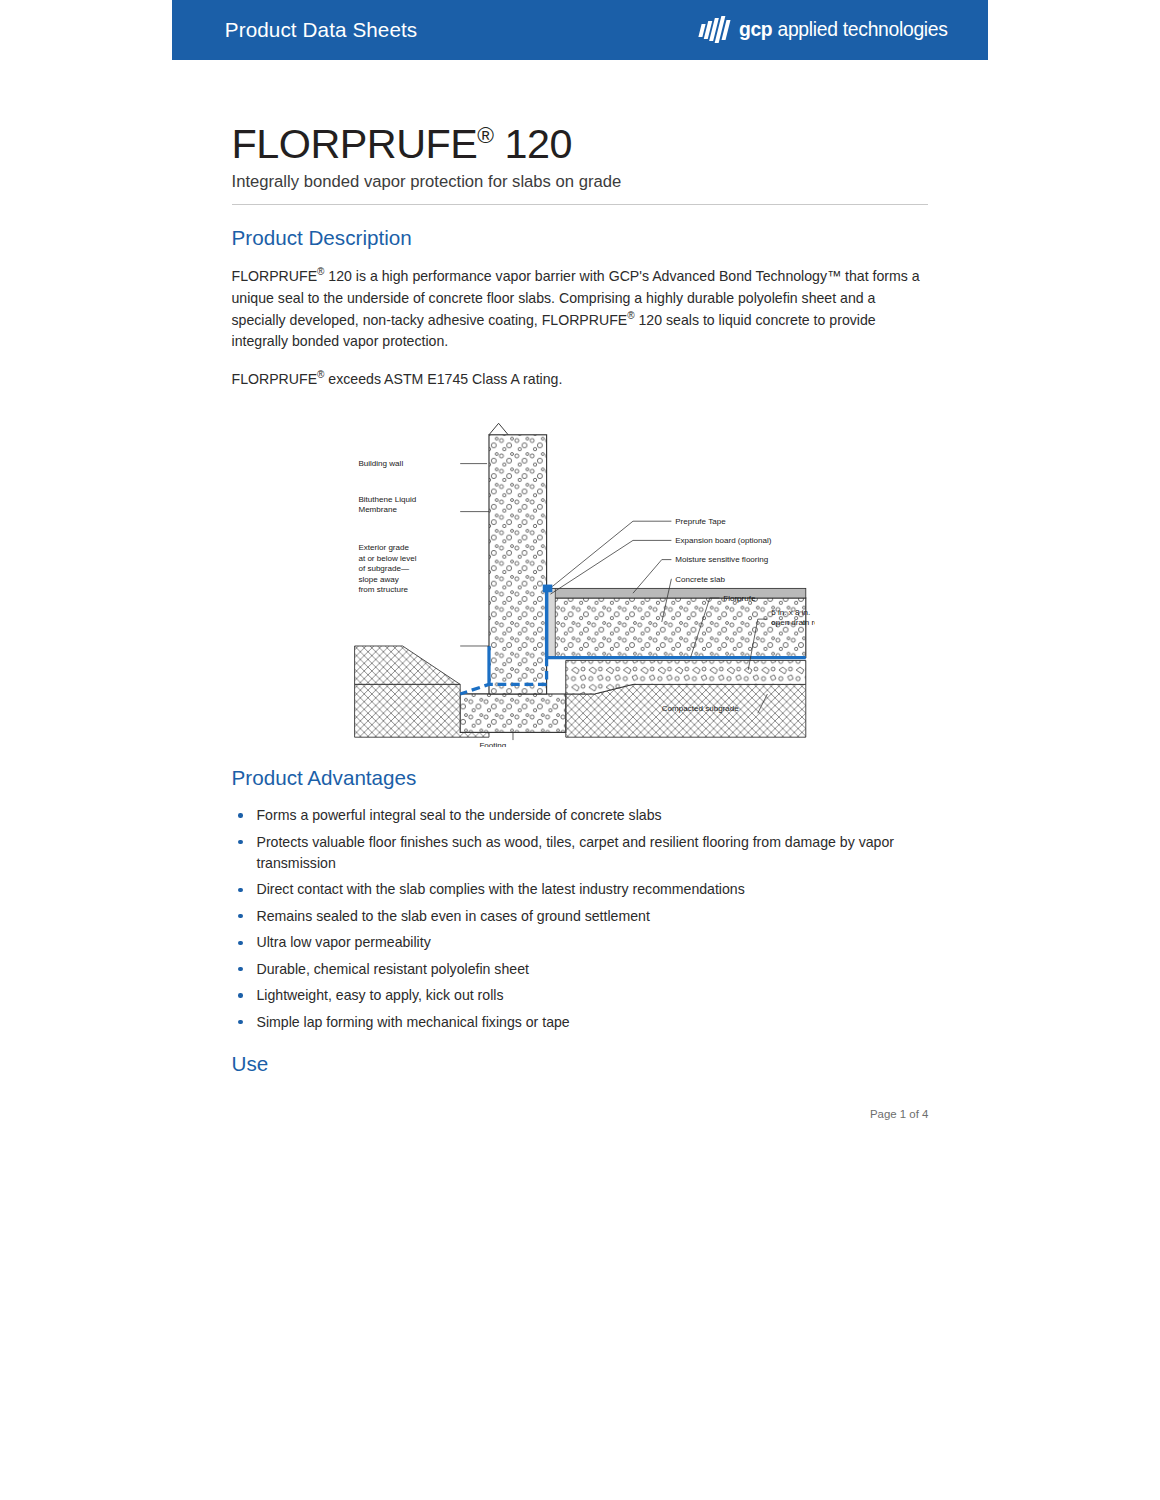Product Data Sheets
gcp applied technologies
FLORPRUFE® 120
Integrally bonded vapor protection for slabs on grade
Product Description
FLORPRUFE® 120 is a high performance vapor barrier with GCP's Advanced Bond Technology™ that forms a unique seal to the underside of concrete floor slabs. Comprising a highly durable polyolefin sheet and a specially developed, non-tacky adhesive coating, FLORPRUFE® 120 seals to liquid concrete to provide integrally bonded vapor protection.
FLORPRUFE® exceeds ASTM E1745 Class A rating.
Preprufe Tape Expansion board (optional) Moisture sensitive flooring Concrete slab Florprufe 5 in. x 8 in. open drain rock Compacted subgrade Building wall Bituthene Liquid Membrane Exterior grade at or below level of subgrade— slope away from structure Footing
Product Advantages
Forms a powerful integral seal to the underside of concrete slabs
Protects valuable floor finishes such as wood, tiles, carpet and resilient flooring from damage by vapor transmission
Direct contact with the slab complies with the latest industry recommendations
Remains sealed to the slab even in cases of ground settlement
Ultra low vapor permeability
Durable, chemical resistant polyolefin sheet
Lightweight, easy to apply, kick out rolls
Simple lap forming with mechanical fixings or tape
Use
Page 1 of 4